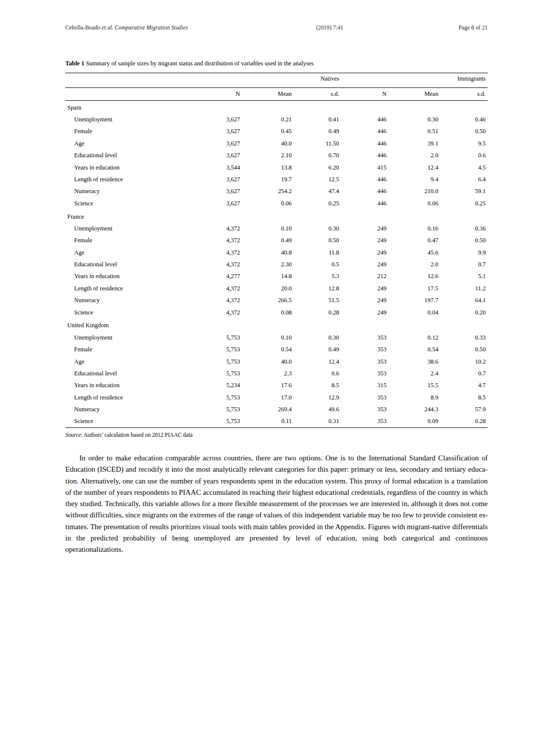Cebolla-Boado et al. Comparative Migration Studies (2019) 7:41 Page 8 of 21
Table 1 Summary of sample sizes by migrant status and distribution of variables used in the analyses
| | Natives | Immigrants |
| --- | --- | --- |
| | N | Mean | s.d. | N | Mean | s.d. |
| Spain |
| Unemployment | 3,627 | 0.21 | 0.41 | 446 | 0.30 | 0.46 |
| Female | 3,627 | 0.45 | 0.49 | 446 | 0.51 | 0.50 |
| Age | 3,627 | 40.0 | 11.50 | 446 | 39.1 | 9.5 |
| Educational level | 3,627 | 2.10 | 0.70 | 446 | 2.0 | 0.6 |
| Years in education | 3,544 | 13.8 | 6.20 | 415 | 12.4 | 4.5 |
| Length of residence | 3,627 | 19.7 | 12.5 | 446 | 9.4 | 6.4 |
| Numeracy | 3,627 | 254.2 | 47.4 | 446 | 210.0 | 59.1 |
| Science | 3,627 | 0.06 | 0.25 | 446 | 0.06 | 0.25 |
| France |
| Unemployment | 4,372 | 0.10 | 0.30 | 249 | 0.16 | 0.36 |
| Female | 4,372 | 0.49 | 0.50 | 249 | 0.47 | 0.50 |
| Age | 4,372 | 40.8 | 11.8 | 249 | 45.6 | 9.9 |
| Educational level | 4,372 | 2.30 | 0.5 | 249 | 2.0 | 0.7 |
| Years in education | 4,277 | 14.8 | 5.3 | 212 | 12.6 | 5.1 |
| Length of residence | 4,372 | 20.0 | 12.8 | 249 | 17.5 | 11.2 |
| Numeracy | 4,372 | 266.5 | 51.5 | 249 | 197.7 | 64.1 |
| Science | 4,372 | 0.08 | 0.28 | 249 | 0.04 | 0.20 |
| United Kingdom |
| Unemployment | 5,753 | 0.10 | 0.30 | 353 | 0.12 | 0.33 |
| Female | 5,753 | 0.54 | 0.49 | 353 | 0.54 | 0.50 |
| Age | 5,753 | 40.0 | 12.4 | 353 | 38.6 | 10.2 |
| Educational level | 5,753 | 2.3 | 0.6 | 353 | 2.4 | 0.7 |
| Years in education | 5,234 | 17.6 | 8.5 | 315 | 15.5 | 4.7 |
| Length of residence | 5,753 | 17.0 | 12.9 | 353 | 8.9 | 8.5 |
| Numeracy | 5,753 | 269.4 | 49.6 | 353 | 244.3 | 57.9 |
| Science | 5,753 | 0.11 | 0.31 | 353 | 0.09 | 0.28 |
Source: Authors’ calculation based on 2012 PIAAC data
In order to make education comparable across countries, there are two options. One is to the International Standard Classification of Education (ISCED) and recodify it into the most analytically relevant categories for this paper: primary or less, secondary and tertiary education. Alternatively, one can use the number of years respondents spent in the education system. This proxy of formal education is a translation of the number of years respondents to PIAAC accumulated in reaching their highest educational credentials, regardless of the country in which they studied. Technically, this variable allows for a more flexible measurement of the processes we are interested in, although it does not come without difficulties, since migrants on the extremes of the range of values of this independent variable may be too few to provide consistent estimates. The presentation of results prioritizes visual tools with main tables provided in the Appendix. Figures with migrant-native differentials in the predicted probability of being unemployed are presented by level of education, using both categorical and continuous operationalizations.